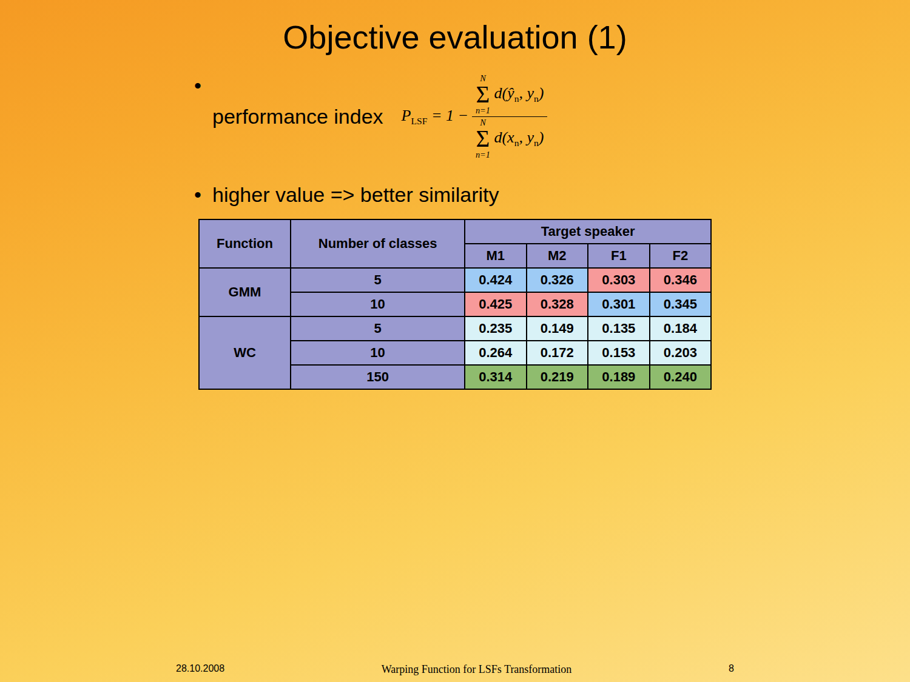Objective evaluation (1)
performance index PLSF = 1 − NΣn=1 d(ŷn, yn) NΣn=1 d(xn, yn)
higher value => better similarity
| Function | Number of classes | Target speaker |
| --- | --- | --- |
| M1 | M2 | F1 | F2 |
| GMM | 5 | 0.424 | 0.326 | 0.303 | 0.346 |
| 10 | 0.425 | 0.328 | 0.301 | 0.345 |
| WC | 5 | 0.235 | 0.149 | 0.135 | 0.184 |
| 10 | 0.264 | 0.172 | 0.153 | 0.203 |
| 150 | 0.314 | 0.219 | 0.189 | 0.240 |
28.10.2008 Warping Function for LSFs Transformation 8